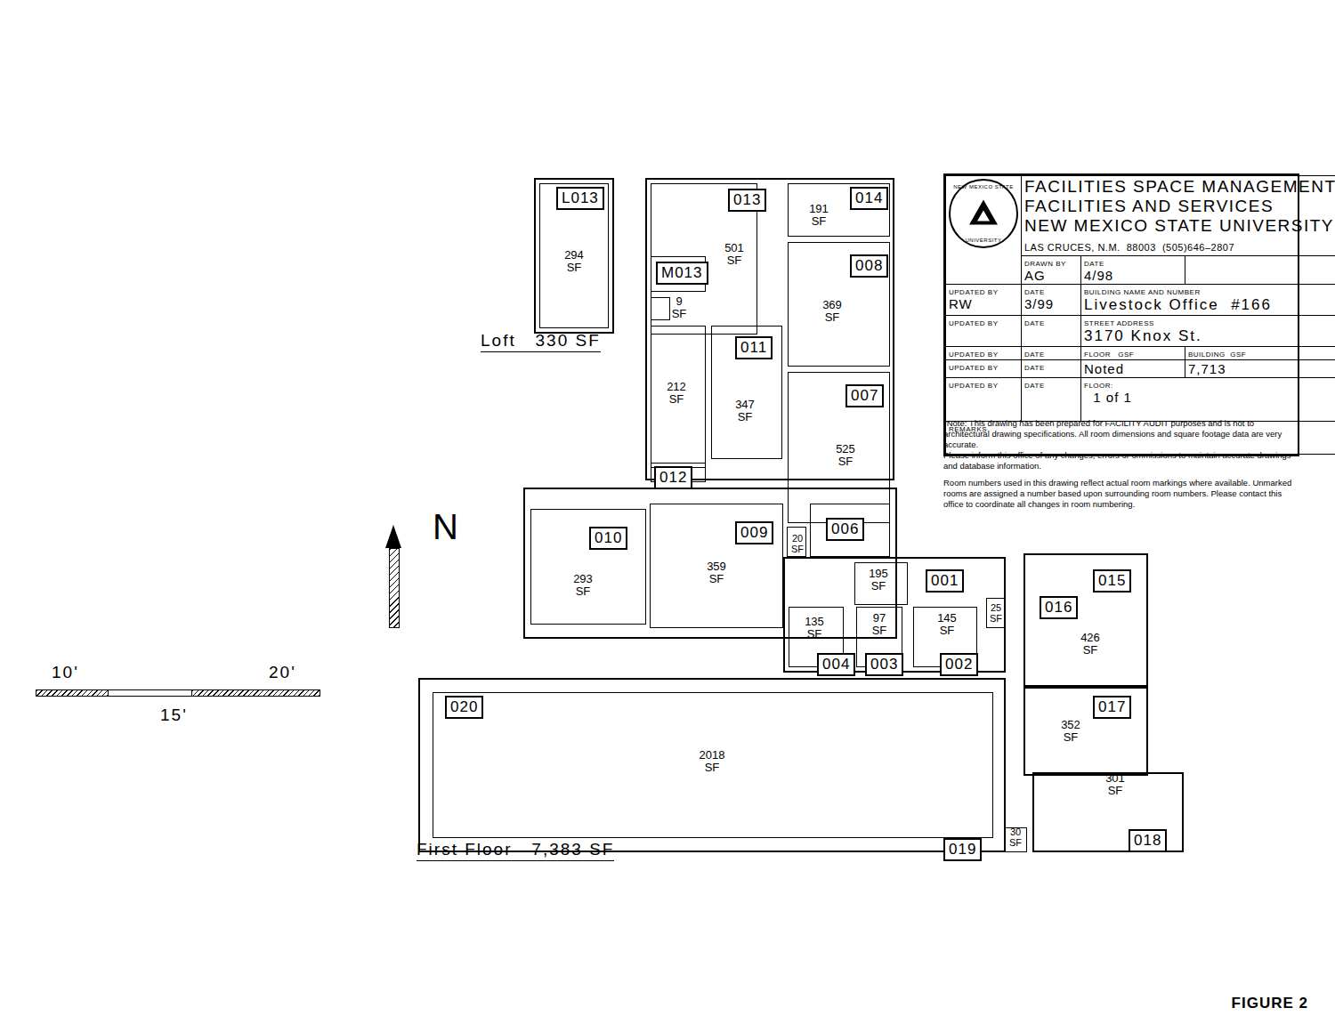SCALE BAR
10' 20' 15'
NORTH ARROW
N
LOFT (upper-left block)
L013
294
SF
Loft 330 SF
UPPER CENTRAL WING
013
501
SF
M013
9
SF
212
SF
011
347
SF
012
014
191
SF
008
369
SF
007
525
SF
MIDDLE WING (009 / 010 / 006 etc.)
010
293
SF
009
359
SF
20
SF
006
SOUTH-CENTRAL ROOMS (001-004, 195 SF, 135 SF, etc.)
195
SF
001
135
SF
004
97
SF
003
145
SF
002
25
SF
EAST WING (015 / 016 / 017 / 018)
015
016
426
SF
017
352
SF
301
SF
018
30
SF
LARGE SOUTH BARN (020 / 2018 SF)
020
2018
SF
019
First Floor 7,383 SF
TITLE BLOCK
| NEW MEXICO STATE UNIVERSITY | FACILITIES SPACE MANAGEMENT FACILITIES AND SERVICES NEW MEXICO STATE UNIVERSITY LAS CRUCES, N.M. 88003 (505)646–2807 |
| DRAWN BY AG | DATE 4/98 | |
| UPDATED BY RW | DATE 3/99 | BUILDING NAME AND NUMBER Livestock Office #166 |
| UPDATED BY | DATE | STREET ADDRESS 3170 Knox St. |
| UPDATED BY | DATE | FLOOR GSF | BUILDING GSF | BUILT |
| UPDATED BY | DATE | Noted | 7,713 | 1956 |
| UPDATED BY | DATE | FLOOR: 1 of 1 | SHEET: 1 of 1 |
| REMARKS |
NOTES UNDER TITLE BLOCK
*Note: This drawing has been prepared for FACILITY AUDIT purposes and is not to architectural drawing specifications. All room dimensions and square footage data are very accurate.
Please inform this office of any changes, errors or ommissions to maintain accurate drawings and database information.
Room numbers used in this drawing reflect actual room markings where available. Unmarked rooms are assigned a number based upon surrounding room numbers. Please contact this office to coordinate all changes in room numbering.
FIGURE CAPTION
FIGURE 2